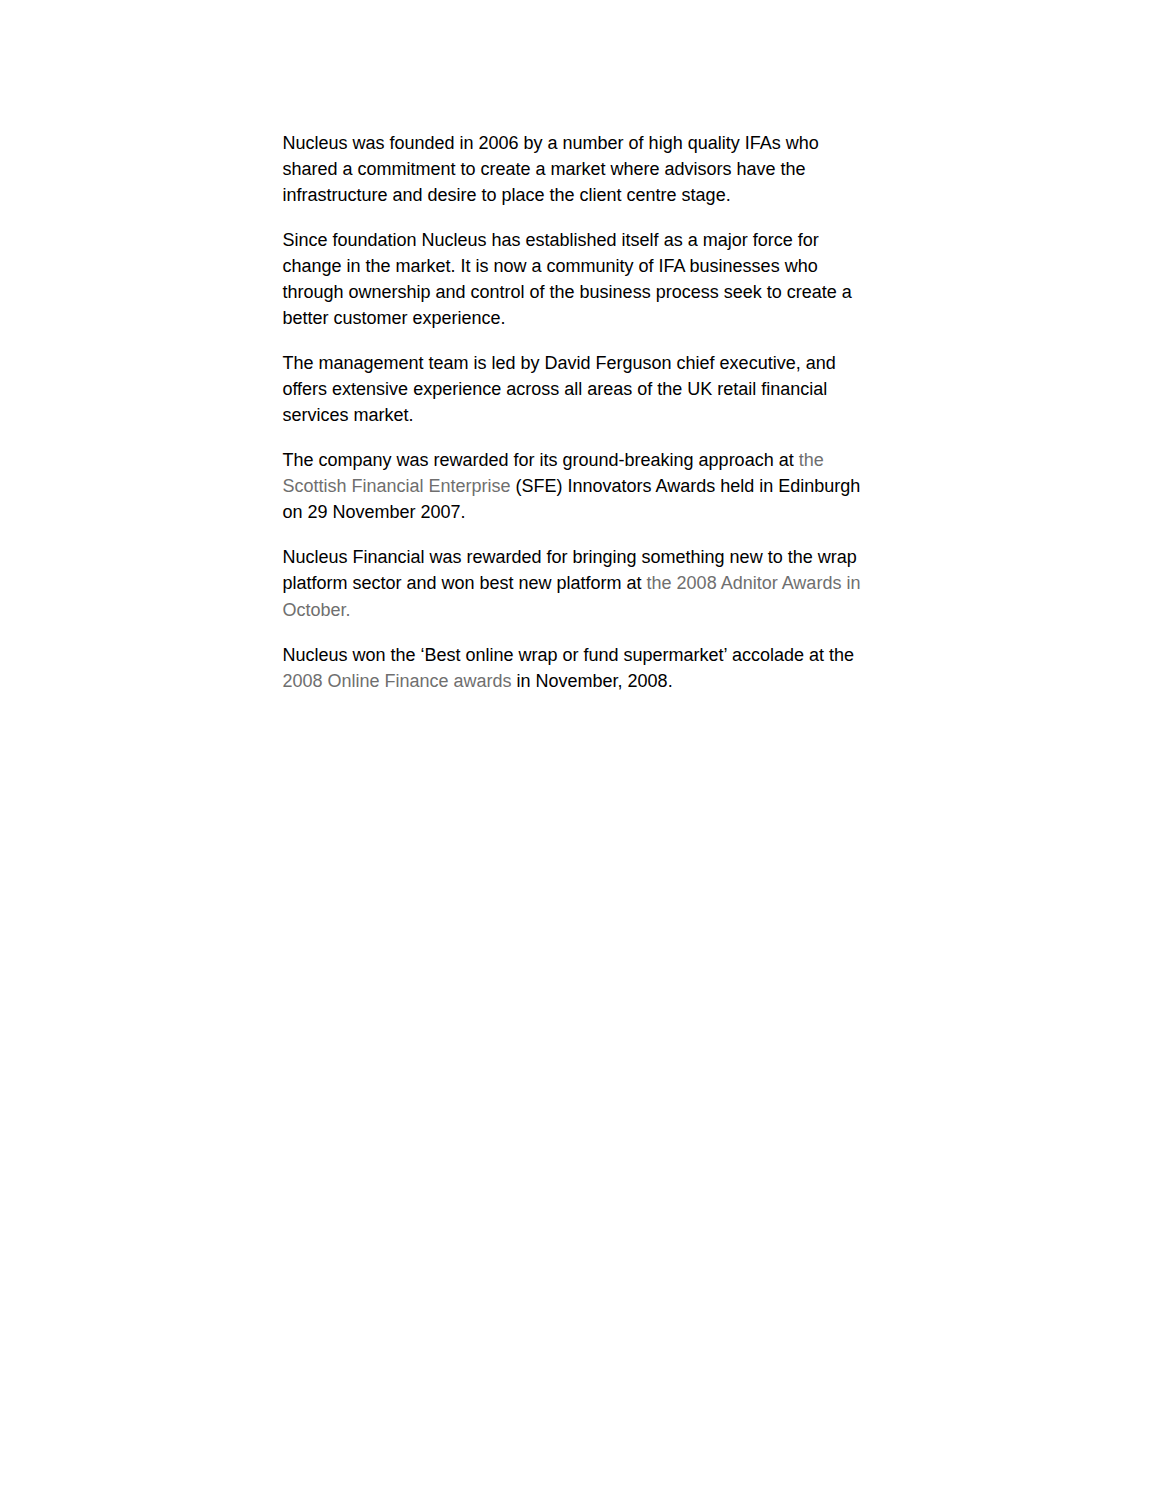Nucleus was founded in 2006 by a number of high quality IFAs who shared a commitment to create a market where advisors have the infrastructure and desire to place the client centre stage.
Since foundation Nucleus has established itself as a major force for change in the market. It is now a community of IFA businesses who through ownership and control of the business process seek to create a better customer experience.
The management team is led by David Ferguson chief executive, and offers extensive experience across all areas of the UK retail financial services market.
The company was rewarded for its ground-breaking approach at the Scottish Financial Enterprise (SFE) Innovators Awards held in Edinburgh on 29 November 2007.
Nucleus Financial was rewarded for bringing something new to the wrap platform sector and won best new platform at the 2008 Adnitor Awards in October.
Nucleus won the ‘Best online wrap or fund supermarket’ accolade at the 2008 Online Finance awards in November, 2008.